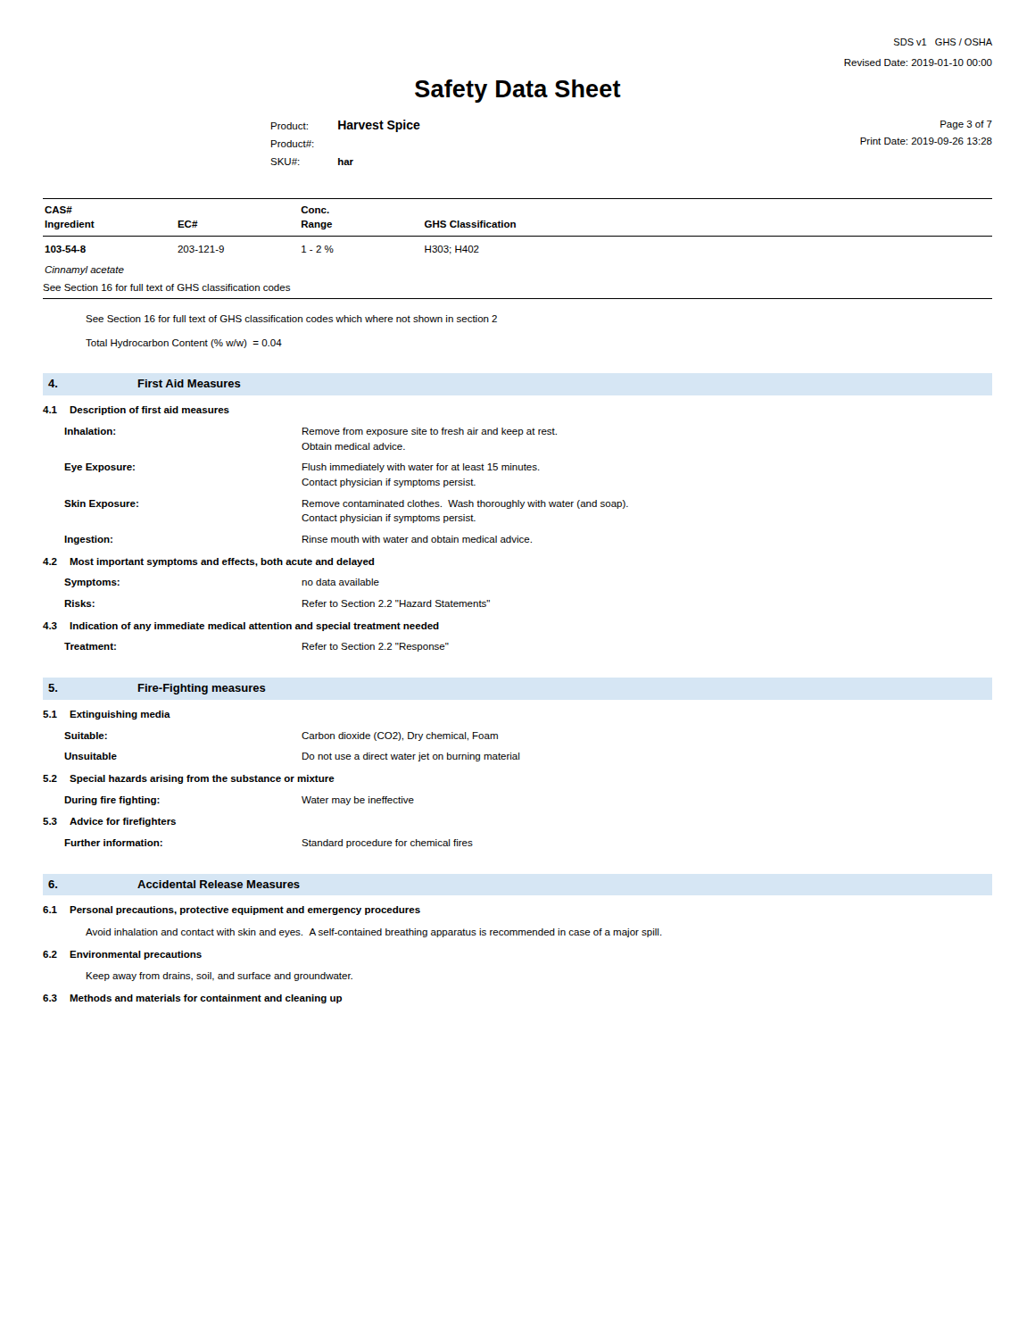SDS v1 GHS / OSHA
Revised Date: 2019-01-10 00:00
Safety Data Sheet
Product: Harvest Spice
Product#:
SKU#: har
Page 3 of 7
Print Date: 2019-09-26 13:28
| CAS# Ingredient | EC# | Conc. Range | GHS Classification |
| --- | --- | --- | --- |
| 103-54-8 | 203-121-9 | 1 - 2 % | H303; H402 |
| Cinnamyl acetate |
See Section 16 for full text of GHS classification codes
See Section 16 for full text of GHS classification codes which where not shown in section 2
Total Hydrocarbon Content (% w/w) = 0.04
4. First Aid Measures
4.1 Description of first aid measures
Inhalation:
Remove from exposure site to fresh air and keep at rest.Obtain medical advice.
Eye Exposure:
Flush immediately with water for at least 15 minutes.Contact physician if symptoms persist.
Skin Exposure:
Remove contaminated clothes. Wash thoroughly with water (and soap).Contact physician if symptoms persist.
Ingestion:
Rinse mouth with water and obtain medical advice.
4.2 Most important symptoms and effects, both acute and delayed
Symptoms:
no data available
Risks:
Refer to Section 2.2 "Hazard Statements"
4.3 Indication of any immediate medical attention and special treatment needed
Treatment:
Refer to Section 2.2 "Response"
5. Fire-Fighting measures
5.1 Extinguishing media
Suitable:
Carbon dioxide (CO2), Dry chemical, Foam
Unsuitable
Do not use a direct water jet on burning material
5.2 Special hazards arising from the substance or mixture
During fire fighting:
Water may be ineffective
5.3 Advice for firefighters
Further information:
Standard procedure for chemical fires
6. Accidental Release Measures
6.1 Personal precautions, protective equipment and emergency procedures
Avoid inhalation and contact with skin and eyes. A self-contained breathing apparatus is recommended in case of a major spill.
6.2 Environmental precautions
Keep away from drains, soil, and surface and groundwater.
6.3 Methods and materials for containment and cleaning up